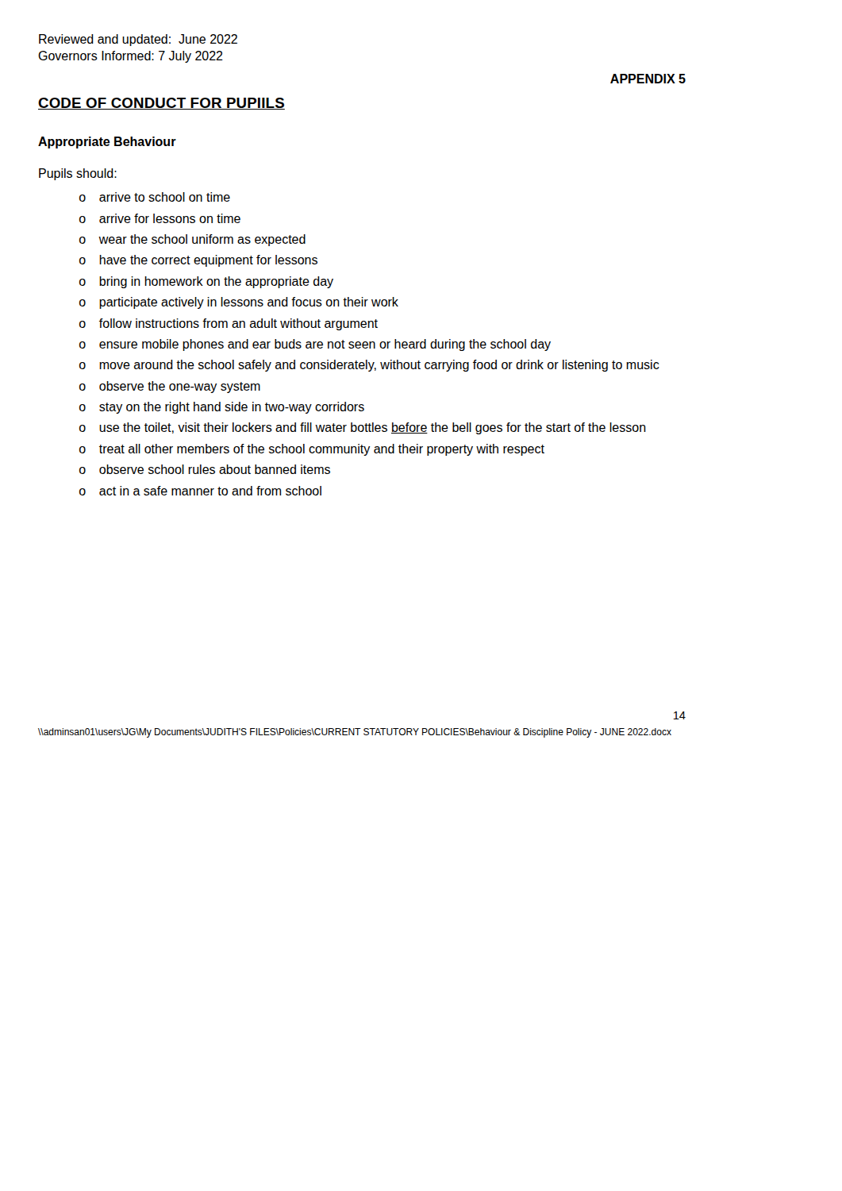Reviewed and updated: June 2022
Governors Informed: 7 July 2022
APPENDIX 5
CODE OF CONDUCT FOR PUPIILS
Appropriate Behaviour
Pupils should:
arrive to school on time
arrive for lessons on time
wear the school uniform as expected
have the correct equipment for lessons
bring in homework on the appropriate day
participate actively in lessons and focus on their work
follow instructions from an adult without argument
ensure mobile phones and ear buds are not seen or heard during the school day
move around the school safely and considerately, without carrying food or drink or listening to music
observe the one-way system
stay on the right hand side in two-way corridors
use the toilet, visit their lockers and fill water bottles before the bell goes for the start of the lesson
treat all other members of the school community and their property with respect
observe school rules about banned items
act in a safe manner to and from school
14
\\adminsan01\users\JG\My Documents\JUDITH'S FILES\Policies\CURRENT STATUTORY POLICIES\Behaviour & Discipline Policy - JUNE 2022.docx